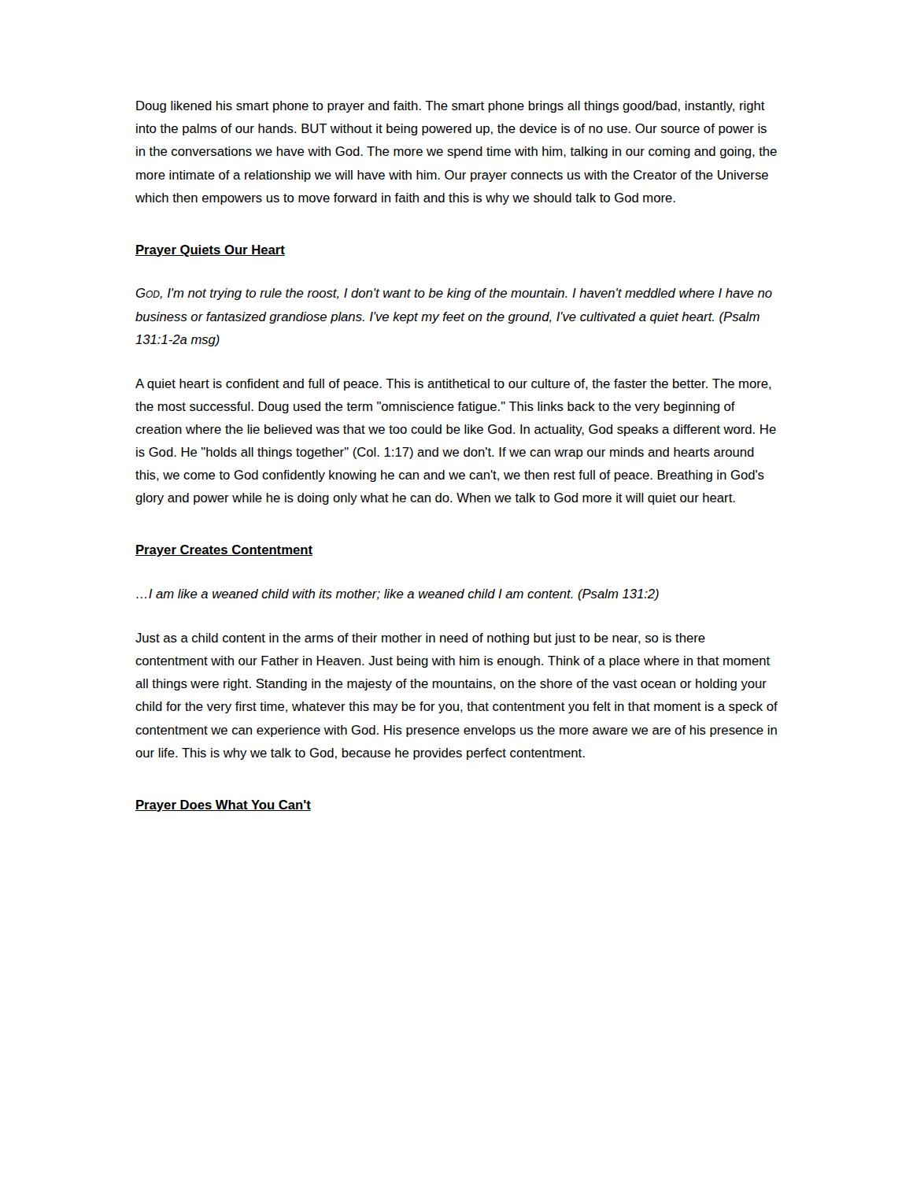Doug likened his smart phone to prayer and faith. The smart phone brings all things good/bad, instantly, right into the palms of our hands. BUT without it being powered up, the device is of no use. Our source of power is in the conversations we have with God. The more we spend time with him, talking in our coming and going, the more intimate of a relationship we will have with him. Our prayer connects us with the Creator of the Universe which then empowers us to move forward in faith and this is why we should talk to God more.
Prayer Quiets Our Heart
God, I'm not trying to rule the roost, I don't want to be king of the mountain. I haven't meddled where I have no business or fantasized grandiose plans. I've kept my feet on the ground, I've cultivated a quiet heart. (Psalm 131:1-2a msg)
A quiet heart is confident and full of peace. This is antithetical to our culture of, the faster the better. The more, the most successful. Doug used the term "omniscience fatigue." This links back to the very beginning of creation where the lie believed was that we too could be like God. In actuality, God speaks a different word. He is God. He "holds all things together" (Col. 1:17) and we don't. If we can wrap our minds and hearts around this, we come to God confidently knowing he can and we can't, we then rest full of peace. Breathing in God's glory and power while he is doing only what he can do. When we talk to God more it will quiet our heart.
Prayer Creates Contentment
…I am like a weaned child with its mother; like a weaned child I am content. (Psalm 131:2)
Just as a child content in the arms of their mother in need of nothing but just to be near, so is there contentment with our Father in Heaven. Just being with him is enough. Think of a place where in that moment all things were right. Standing in the majesty of the mountains, on the shore of the vast ocean or holding your child for the very first time, whatever this may be for you, that contentment you felt in that moment is a speck of contentment we can experience with God. His presence envelops us the more aware we are of his presence in our life. This is why we talk to God, because he provides perfect contentment.
Prayer Does What You Can't